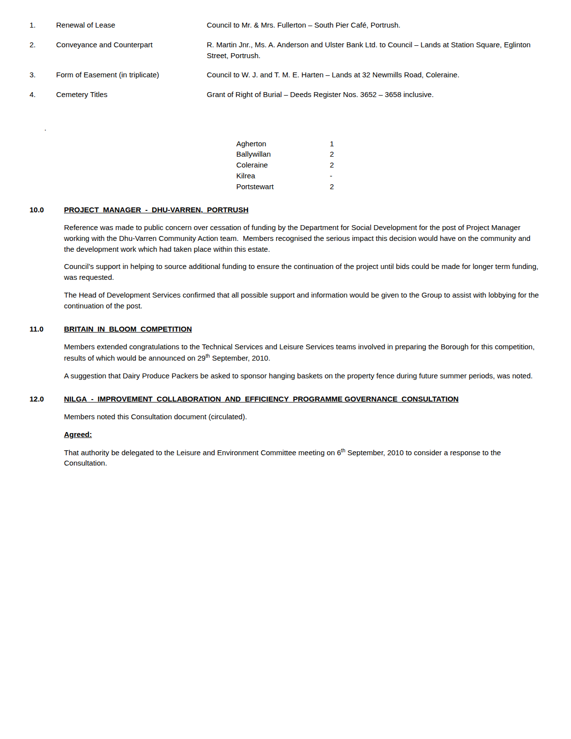| 1. | Renewal of Lease | Council to Mr. & Mrs. Fullerton – South Pier Café, Portrush. |
| 2. | Conveyance and Counterpart | R. Martin Jnr., Ms. A. Anderson and Ulster Bank Ltd. to Council – Lands at Station Square, Eglinton Street, Portrush. |
| 3. | Form of Easement (in triplicate) | Council to W. J. and T. M. E. Harten – Lands at 32 Newmills Road, Coleraine. |
| 4. | Cemetery Titles | Grant of Right of Burial – Deeds Register Nos. 3652 – 3658 inclusive. |
.
Agherton 1
Ballywillan 2
Coleraine 2
Kilrea-
Portstewart 2
10.0 PROJECT MANAGER - DHU-VARREN, PORTRUSH
Reference was made to public concern over cessation of funding by the Department for Social Development for the post of Project Manager working with the Dhu-Varren Community Action team. Members recognised the serious impact this decision would have on the community and the development work which had taken place within this estate.
Council’s support in helping to source additional funding to ensure the continuation of the project until bids could be made for longer term funding, was requested.
The Head of Development Services confirmed that all possible support and information would be given to the Group to assist with lobbying for the continuation of the post.
11.0 BRITAIN IN BLOOM COMPETITION
Members extended congratulations to the Technical Services and Leisure Services teams involved in preparing the Borough for this competition, results of which would be announced on 29th September, 2010.
A suggestion that Dairy Produce Packers be asked to sponsor hanging baskets on the property fence during future summer periods, was noted.
12.0 NILGA - IMPROVEMENT COLLABORATION AND EFFICIENCY PROGRAMME GOVERNANCE CONSULTATION
Members noted this Consultation document (circulated).
Agreed:
That authority be delegated to the Leisure and Environment Committee meeting on 6th September, 2010 to consider a response to the Consultation.